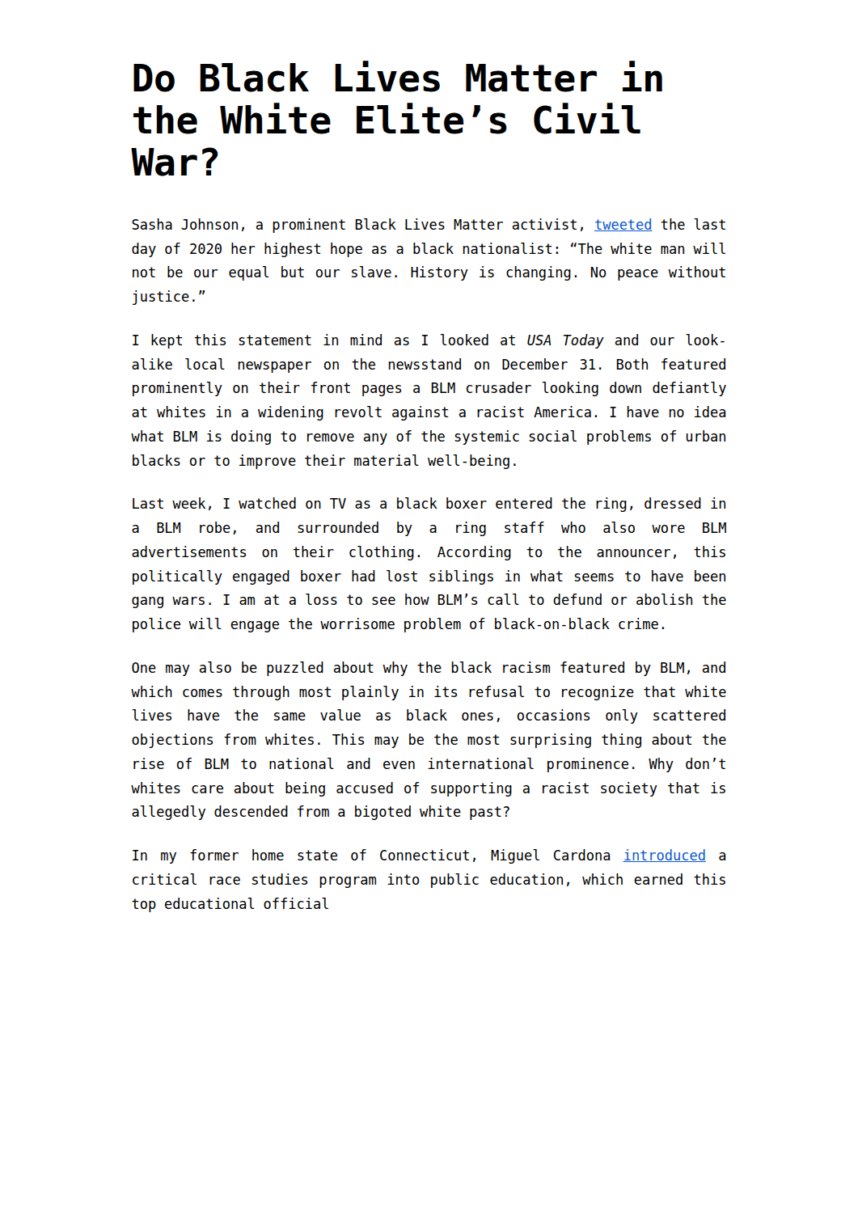Do Black Lives Matter in the White Elite’s Civil War?
Sasha Johnson, a prominent Black Lives Matter activist, tweeted the last day of 2020 her highest hope as a black nationalist: “The white man will not be our equal but our slave. History is changing. No peace without justice.”
I kept this statement in mind as I looked at USA Today and our look-alike local newspaper on the newsstand on December 31. Both featured prominently on their front pages a BLM crusader looking down defiantly at whites in a widening revolt against a racist America. I have no idea what BLM is doing to remove any of the systemic social problems of urban blacks or to improve their material well-being.
Last week, I watched on TV as a black boxer entered the ring, dressed in a BLM robe, and surrounded by a ring staff who also wore BLM advertisements on their clothing. According to the announcer, this politically engaged boxer had lost siblings in what seems to have been gang wars. I am at a loss to see how BLM’s call to defund or abolish the police will engage the worrisome problem of black-on-black crime.
One may also be puzzled about why the black racism featured by BLM, and which comes through most plainly in its refusal to recognize that white lives have the same value as black ones, occasions only scattered objections from whites. This may be the most surprising thing about the rise of BLM to national and even international prominence. Why don’t whites care about being accused of supporting a racist society that is allegedly descended from a bigoted white past?
In my former home state of Connecticut, Miguel Cardona introduced a critical race studies program into public education, which earned this top educational official